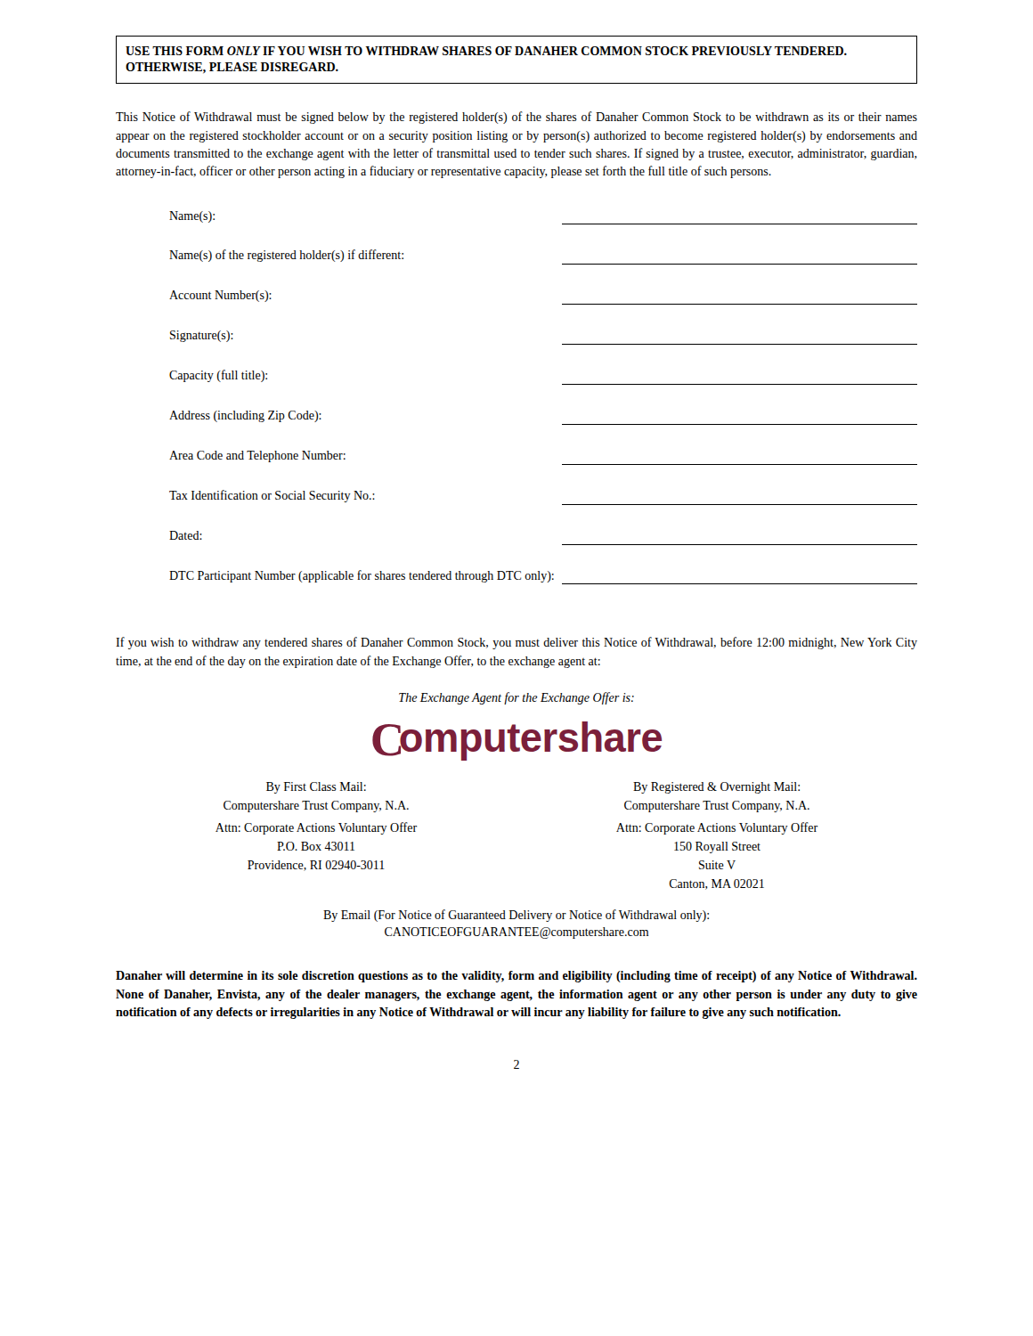USE THIS FORM ONLY IF YOU WISH TO WITHDRAW SHARES OF DANAHER COMMON STOCK PREVIOUSLY TENDERED. OTHERWISE, PLEASE DISREGARD.
This Notice of Withdrawal must be signed below by the registered holder(s) of the shares of Danaher Common Stock to be withdrawn as its or their names appear on the registered stockholder account or on a security position listing or by person(s) authorized to become registered holder(s) by endorsements and documents transmitted to the exchange agent with the letter of transmittal used to tender such shares. If signed by a trustee, executor, administrator, guardian, attorney-in-fact, officer or other person acting in a fiduciary or representative capacity, please set forth the full title of such persons.
| Name(s): | |
| Name(s) of the registered holder(s) if different: | |
| Account Number(s): | |
| Signature(s): | |
| Capacity (full title): | |
| Address (including Zip Code): | |
| Area Code and Telephone Number: | |
| Tax Identification or Social Security No.: | |
| Dated: | |
| DTC Participant Number (applicable for shares tendered through DTC only): | |
If you wish to withdraw any tendered shares of Danaher Common Stock, you must deliver this Notice of Withdrawal, before 12:00 midnight, New York City time, at the end of the day on the expiration date of the Exchange Offer, to the exchange agent at:
The Exchange Agent for the Exchange Offer is:
Computershare
| By First Class Mail: Computershare Trust Company, N.A. Attn: Corporate Actions Voluntary Offer P.O. Box 43011 Providence, RI 02940-3011 | By Registered & Overnight Mail: Computershare Trust Company, N.A. Attn: Corporate Actions Voluntary Offer 150 Royall Street Suite V Canton, MA 02021 |
By Email (For Notice of Guaranteed Delivery or Notice of Withdrawal only):
CANOTICEOFGUARANTEE@computershare.com
Danaher will determine in its sole discretion questions as to the validity, form and eligibility (including time of receipt) of any Notice of Withdrawal. None of Danaher, Envista, any of the dealer managers, the exchange agent, the information agent or any other person is under any duty to give notification of any defects or irregularities in any Notice of Withdrawal or will incur any liability for failure to give any such notification.
2